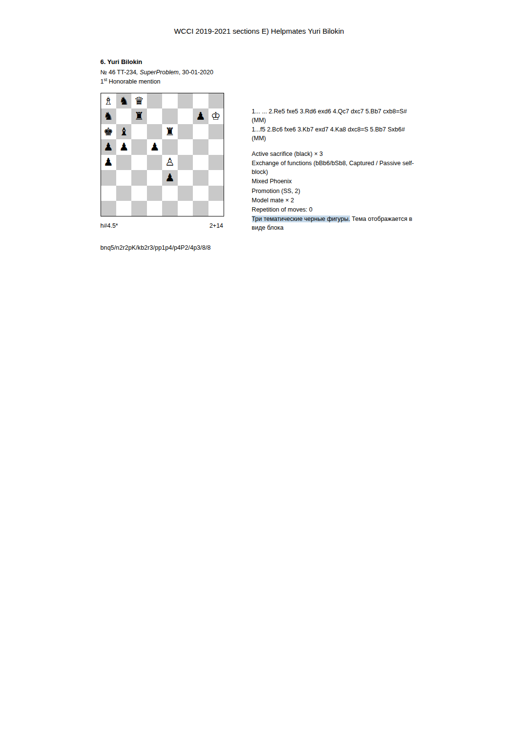WCCI 2019-2021 sections E) Helpmates Yuri Bilokin
6. Yuri Bilokin
№ 46 TT-234, SuperProblem, 30-01-2020
1st Honorable mention
| ♗ | ♞ | ♛ | | | | | |
| ♞ | | ♜ | | | | ♟ | ♔ |
| ♚ | ♝ | | | ♜ | | | |
| ♟ | ♟ | | ♟ | | | | |
| ♟ | | | | ♙ | | | |
| | | | | ♟ | | | |
h#4.5* 2+14
bnq5/n2r2pK/kb2r3/pp1p4/p4P2/4p3/8/8
1... ... 2.Re5 fxe5 3.Rd6 exd6 4.Qc7 dxc7 5.Bb7 cxb8=S# (MM)
1...f5 2.Bc6 fxe6 3.Kb7 exd7 4.Ka8 dxc8=S 5.Bb7 Sxb6# (MM)
Active sacrifice (black) × 3
Exchange of functions (bBb6/bSb8, Captured / Passive self-block)
Mixed Phoenix
Promotion (SS, 2)
Model mate × 2
Repetition of moves: 0
Три тематические черные фигуры. Тема отображается в виде блока